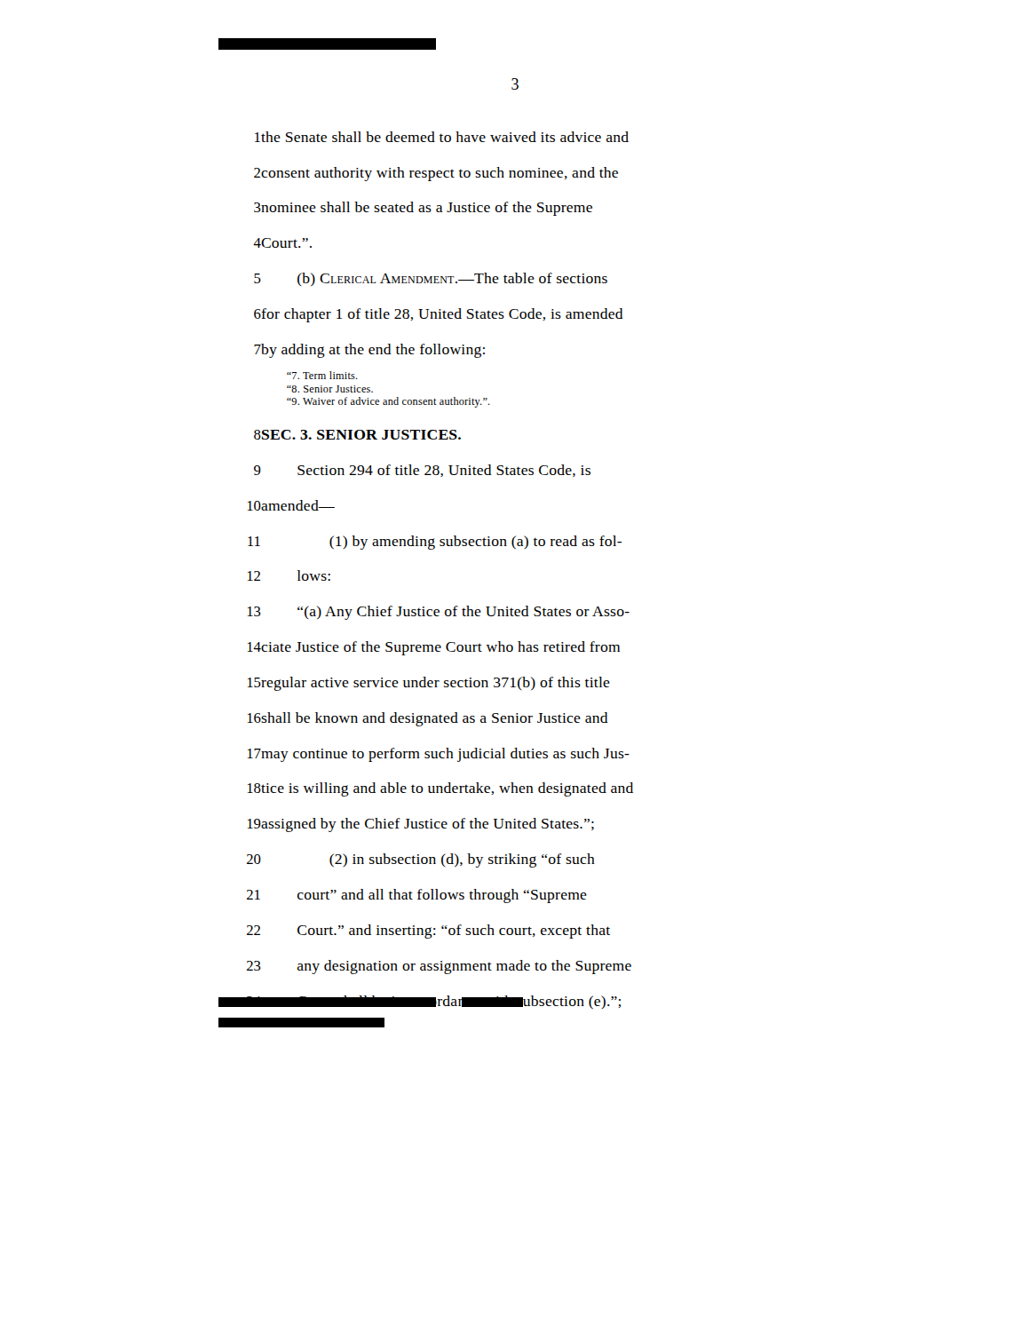3
| 1 | the Senate shall be deemed to have waived its advice and |
| 2 | consent authority with respect to such nominee, and the |
| 3 | nominee shall be seated as a Justice of the Supreme |
| 4 | Court.”. |
| 5 | (b) Clerical Amendment. —The table of sections |
| 6 | for chapter 1 of title 28, United States Code, is amended |
| 7 | by adding at the end the following: |
| | “7. Term limits. “8. Senior Justices. “9. Waiver of advice and consent authority.”. |
| 8 | SEC. 3. SENIOR JUSTICES. |
| 9 | Section 294 of title 28, United States Code, is |
| 10 | amended— |
| 11 | (1) by amending subsection (a) to read as fol- |
| 12 | lows: |
| 13 | “(a) Any Chief Justice of the United States or Asso- |
| 14 | ciate Justice of the Supreme Court who has retired from |
| 15 | regular active service under section 371(b) of this title |
| 16 | shall be known and designated as a Senior Justice and |
| 17 | may continue to perform such judicial duties as such Jus- |
| 18 | tice is willing and able to undertake, when designated and |
| 19 | assigned by the Chief Justice of the United States.”; |
| 20 | (2) in subsection (d), by striking “of such |
| 21 | court” and all that follows through “Supreme |
| 22 | Court.” and inserting: “of such court, except that |
| 23 | any designation or assignment made to the Supreme |
| 24 | Court shall be in accordance with subsection (e).”; |